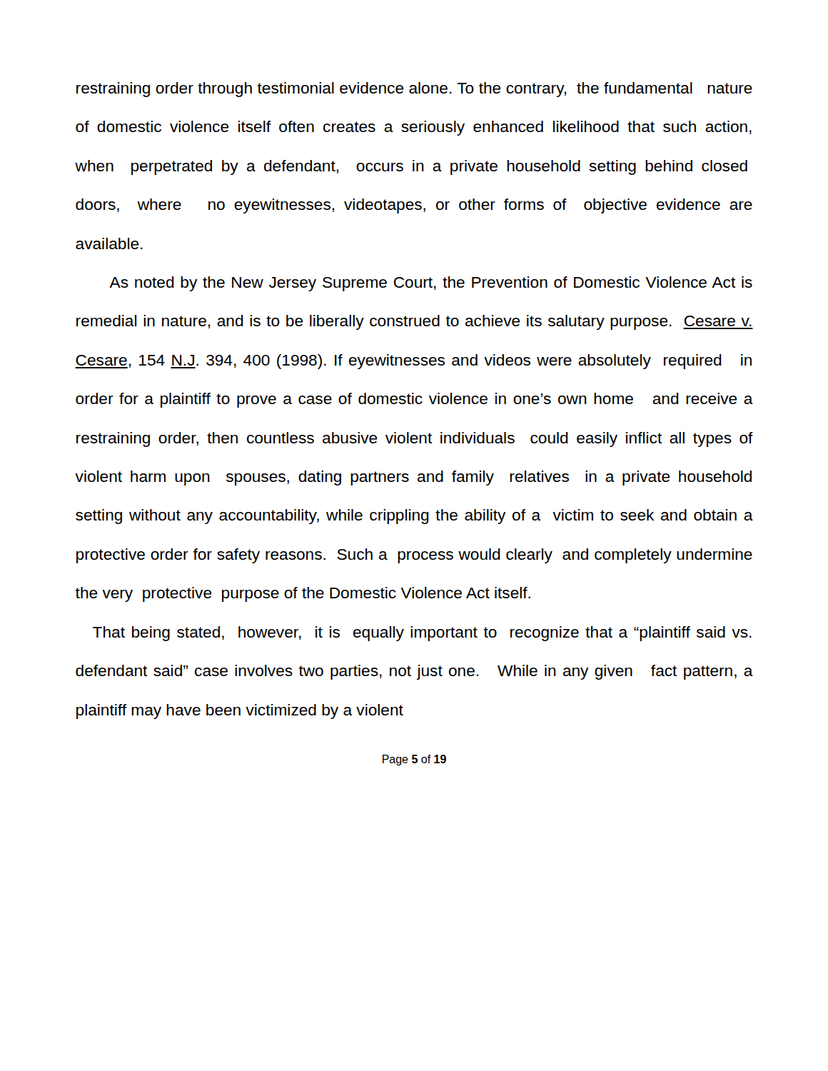restraining order through testimonial evidence alone. To the contrary, the fundamental nature of domestic violence itself often creates a seriously enhanced likelihood that such action, when perpetrated by a defendant, occurs in a private household setting behind closed doors, where no eyewitnesses, videotapes, or other forms of objective evidence are available.
As noted by the New Jersey Supreme Court, the Prevention of Domestic Violence Act is remedial in nature, and is to be liberally construed to achieve its salutary purpose. Cesare v. Cesare, 154 N.J. 394, 400 (1998). If eyewitnesses and videos were absolutely required in order for a plaintiff to prove a case of domestic violence in one’s own home and receive a restraining order, then countless abusive violent individuals could easily inflict all types of violent harm upon spouses, dating partners and family relatives in a private household setting without any accountability, while crippling the ability of a victim to seek and obtain a protective order for safety reasons. Such a process would clearly and completely undermine the very protective purpose of the Domestic Violence Act itself.
That being stated, however, it is equally important to recognize that a “plaintiff said vs. defendant said” case involves two parties, not just one. While in any given fact pattern, a plaintiff may have been victimized by a violent
Page 5 of 19